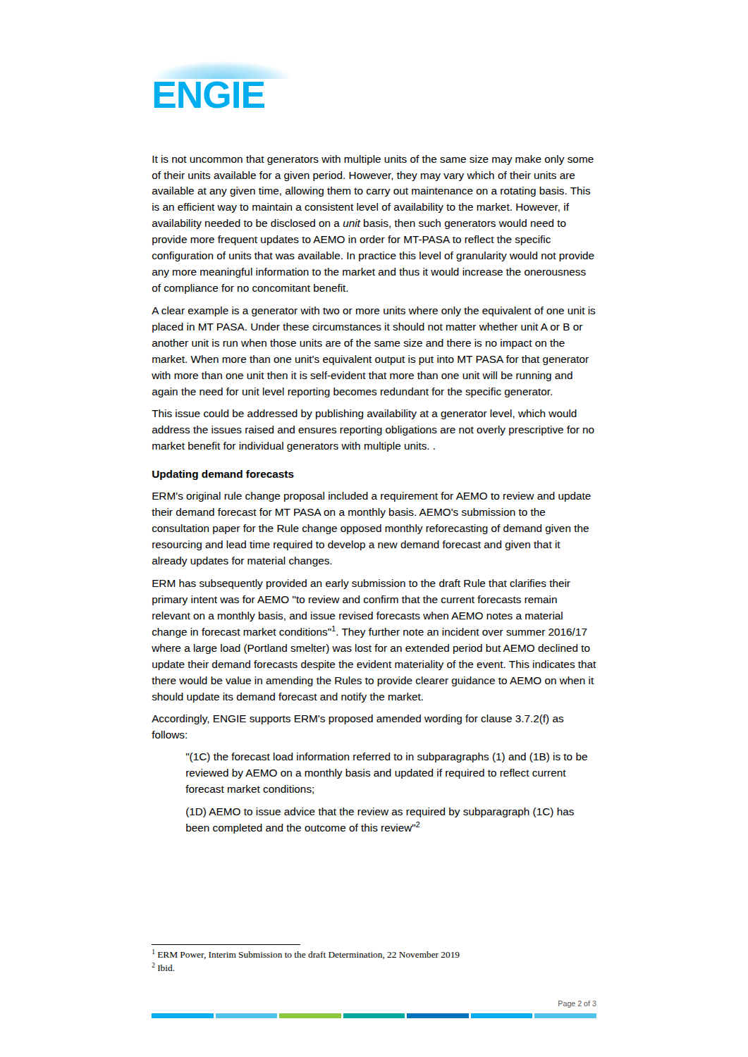ENGIE
It is not uncommon that generators with multiple units of the same size may make only some of their units available for a given period. However, they may vary which of their units are available at any given time, allowing them to carry out maintenance on a rotating basis. This is an efficient way to maintain a consistent level of availability to the market. However, if availability needed to be disclosed on a unit basis, then such generators would need to provide more frequent updates to AEMO in order for MT-PASA to reflect the specific configuration of units that was available. In practice this level of granularity would not provide any more meaningful information to the market and thus it would increase the onerousness of compliance for no concomitant benefit.
A clear example is a generator with two or more units where only the equivalent of one unit is placed in MT PASA. Under these circumstances it should not matter whether unit A or B or another unit is run when those units are of the same size and there is no impact on the market. When more than one unit's equivalent output is put into MT PASA for that generator with more than one unit then it is self-evident that more than one unit will be running and again the need for unit level reporting becomes redundant for the specific generator.
This issue could be addressed by publishing availability at a generator level, which would address the issues raised and ensures reporting obligations are not overly prescriptive for no market benefit for individual generators with multiple units. .
Updating demand forecasts
ERM's original rule change proposal included a requirement for AEMO to review and update their demand forecast for MT PASA on a monthly basis. AEMO's submission to the consultation paper for the Rule change opposed monthly reforecasting of demand given the resourcing and lead time required to develop a new demand forecast and given that it already updates for material changes.
ERM has subsequently provided an early submission to the draft Rule that clarifies their primary intent was for AEMO "to review and confirm that the current forecasts remain relevant on a monthly basis, and issue revised forecasts when AEMO notes a material change in forecast market conditions"1. They further note an incident over summer 2016/17 where a large load (Portland smelter) was lost for an extended period but AEMO declined to update their demand forecasts despite the evident materiality of the event. This indicates that there would be value in amending the Rules to provide clearer guidance to AEMO on when it should update its demand forecast and notify the market.
Accordingly, ENGIE supports ERM's proposed amended wording for clause 3.7.2(f) as follows:
"(1C) the forecast load information referred to in subparagraphs (1) and (1B) is to be reviewed by AEMO on a monthly basis and updated if required to reflect current forecast market conditions;
(1D) AEMO to issue advice that the review as required by subparagraph (1C) has been completed and the outcome of this review"2
1 ERM Power, Interim Submission to the draft Determination, 22 November 2019
2 Ibid.
Page 2 of 3